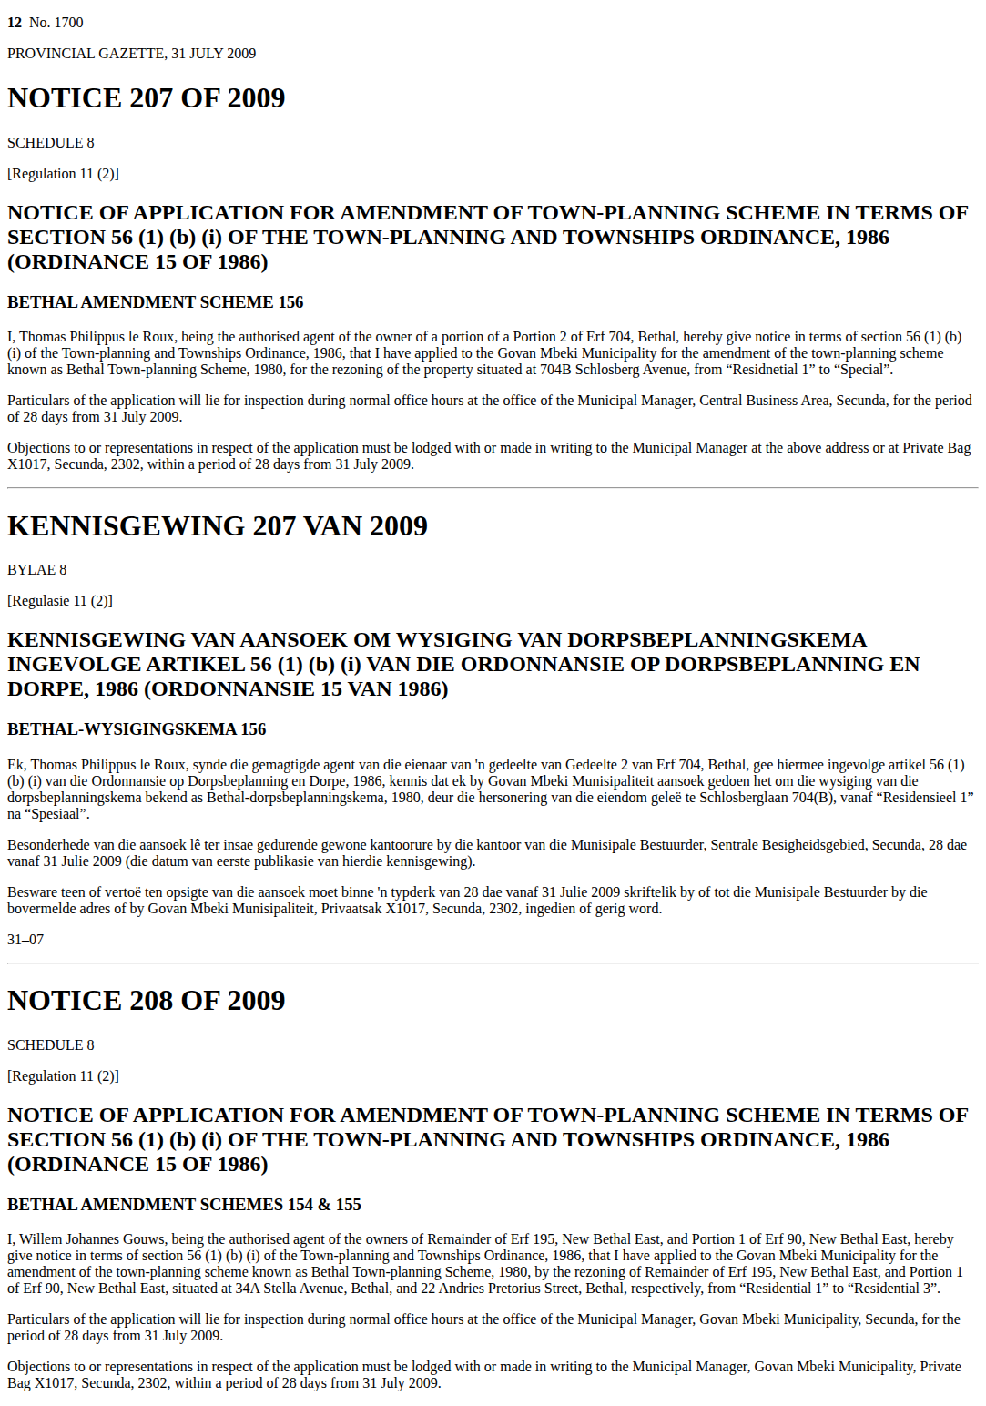12 No. 1700
PROVINCIAL GAZETTE, 31 JULY 2009
NOTICE 207 OF 2009
SCHEDULE 8
[Regulation 11 (2)]
NOTICE OF APPLICATION FOR AMENDMENT OF TOWN-PLANNING SCHEME IN TERMS OF SECTION 56 (1) (b) (i) OF THE TOWN-PLANNING AND TOWNSHIPS ORDINANCE, 1986 (ORDINANCE 15 OF 1986)
BETHAL AMENDMENT SCHEME 156
I, Thomas Philippus le Roux, being the authorised agent of the owner of a portion of a Portion 2 of Erf 704, Bethal, hereby give notice in terms of section 56 (1) (b) (i) of the Town-planning and Townships Ordinance, 1986, that I have applied to the Govan Mbeki Municipality for the amendment of the town-planning scheme known as Bethal Town-planning Scheme, 1980, for the rezoning of the property situated at 704B Schlosberg Avenue, from “Residnetial 1” to “Special”.
Particulars of the application will lie for inspection during normal office hours at the office of the Municipal Manager, Central Business Area, Secunda, for the period of 28 days from 31 July 2009.
Objections to or representations in respect of the application must be lodged with or made in writing to the Municipal Manager at the above address or at Private Bag X1017, Secunda, 2302, within a period of 28 days from 31 July 2009.
KENNISGEWING 207 VAN 2009
BYLAE 8
[Regulasie 11 (2)]
KENNISGEWING VAN AANSOEK OM WYSIGING VAN DORPSBEPLANNINGSKEMA INGEVOLGE ARTIKEL 56 (1) (b) (i) VAN DIE ORDONNANSIE OP DORPSBEPLANNING EN DORPE, 1986 (ORDONNANSIE 15 VAN 1986)
BETHAL-WYSIGINGSKEMA 156
Ek, Thomas Philippus le Roux, synde die gemagtigde agent van die eienaar van 'n gedeelte van Gedeelte 2 van Erf 704, Bethal, gee hiermee ingevolge artikel 56 (1) (b) (i) van die Ordonnansie op Dorpsbeplanning en Dorpe, 1986, kennis dat ek by Govan Mbeki Munisipaliteit aansoek gedoen het om die wysiging van die dorpsbeplanningskema bekend as Bethal-dorpsbeplanningskema, 1980, deur die hersonering van die eiendom geleë te Schlosberglaan 704(B), vanaf “Residensieel 1” na “Spesiaal”.
Besonderhede van die aansoek lê ter insae gedurende gewone kantoorure by die kantoor van die Munisipale Bestuurder, Sentrale Besigheidsgebied, Secunda, 28 dae vanaf 31 Julie 2009 (die datum van eerste publikasie van hierdie kennisgewing).
Besware teen of vertoë ten opsigte van die aansoek moet binne 'n typderk van 28 dae vanaf 31 Julie 2009 skriftelik by of tot die Munisipale Bestuurder by die bovermelde adres of by Govan Mbeki Munisipaliteit, Privaatsak X1017, Secunda, 2302, ingedien of gerig word.
31–07
NOTICE 208 OF 2009
SCHEDULE 8
[Regulation 11 (2)]
NOTICE OF APPLICATION FOR AMENDMENT OF TOWN-PLANNING SCHEME IN TERMS OF SECTION 56 (1) (b) (i) OF THE TOWN-PLANNING AND TOWNSHIPS ORDINANCE, 1986 (ORDINANCE 15 OF 1986)
BETHAL AMENDMENT SCHEMES 154 & 155
I, Willem Johannes Gouws, being the authorised agent of the owners of Remainder of Erf 195, New Bethal East, and Portion 1 of Erf 90, New Bethal East, hereby give notice in terms of section 56 (1) (b) (i) of the Town-planning and Townships Ordinance, 1986, that I have applied to the Govan Mbeki Municipality for the amendment of the town-planning scheme known as Bethal Town-planning Scheme, 1980, by the rezoning of Remainder of Erf 195, New Bethal East, and Portion 1 of Erf 90, New Bethal East, situated at 34A Stella Avenue, Bethal, and 22 Andries Pretorius Street, Bethal, respectively, from “Residential 1” to “Residential 3”.
Particulars of the application will lie for inspection during normal office hours at the office of the Municipal Manager, Govan Mbeki Municipality, Secunda, for the period of 28 days from 31 July 2009.
Objections to or representations in respect of the application must be lodged with or made in writing to the Municipal Manager, Govan Mbeki Municipality, Private Bag X1017, Secunda, 2302, within a period of 28 days from 31 July 2009.